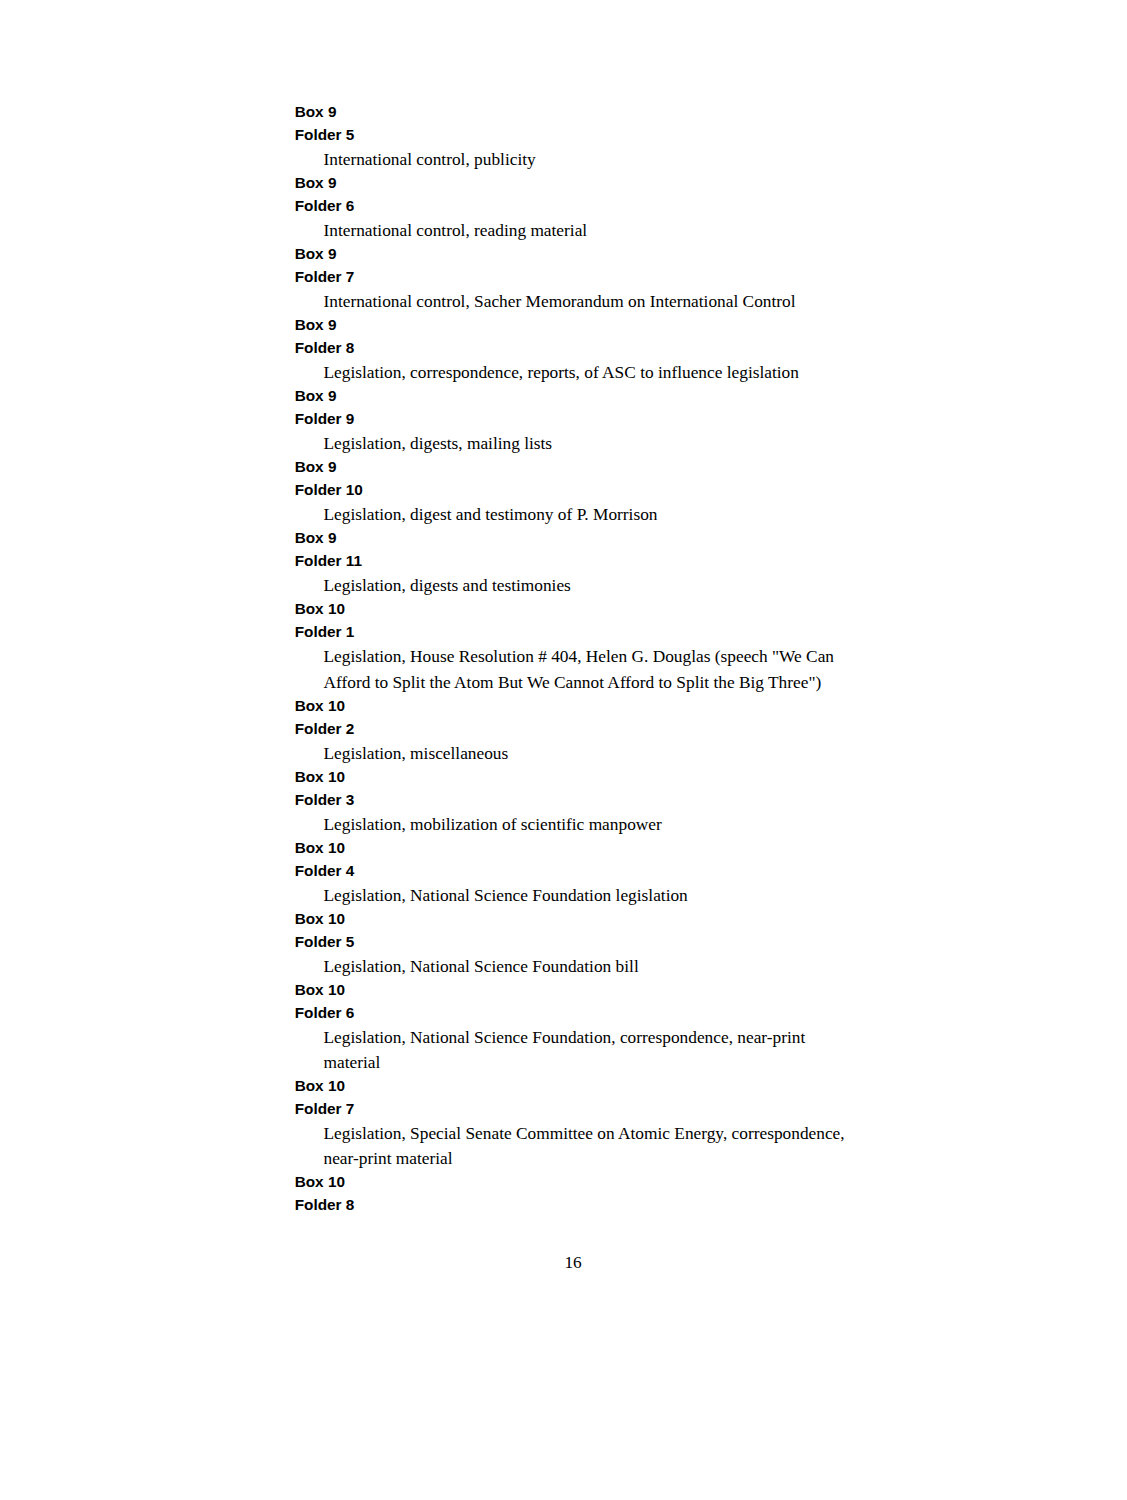Box 9
Folder 5
International control, publicity
Box 9
Folder 6
International control, reading material
Box 9
Folder 7
International control, Sacher Memorandum on International Control
Box 9
Folder 8
Legislation, correspondence, reports, of ASC to influence legislation
Box 9
Folder 9
Legislation, digests, mailing lists
Box 9
Folder 10
Legislation, digest and testimony of P. Morrison
Box 9
Folder 11
Legislation, digests and testimonies
Box 10
Folder 1
Legislation, House Resolution # 404, Helen G. Douglas (speech "We Can Afford to Split the Atom But We Cannot Afford to Split the Big Three")
Box 10
Folder 2
Legislation, miscellaneous
Box 10
Folder 3
Legislation, mobilization of scientific manpower
Box 10
Folder 4
Legislation, National Science Foundation legislation
Box 10
Folder 5
Legislation, National Science Foundation bill
Box 10
Folder 6
Legislation, National Science Foundation, correspondence, near-print material
Box 10
Folder 7
Legislation, Special Senate Committee on Atomic Energy, correspondence, near-print material
Box 10
Folder 8
16